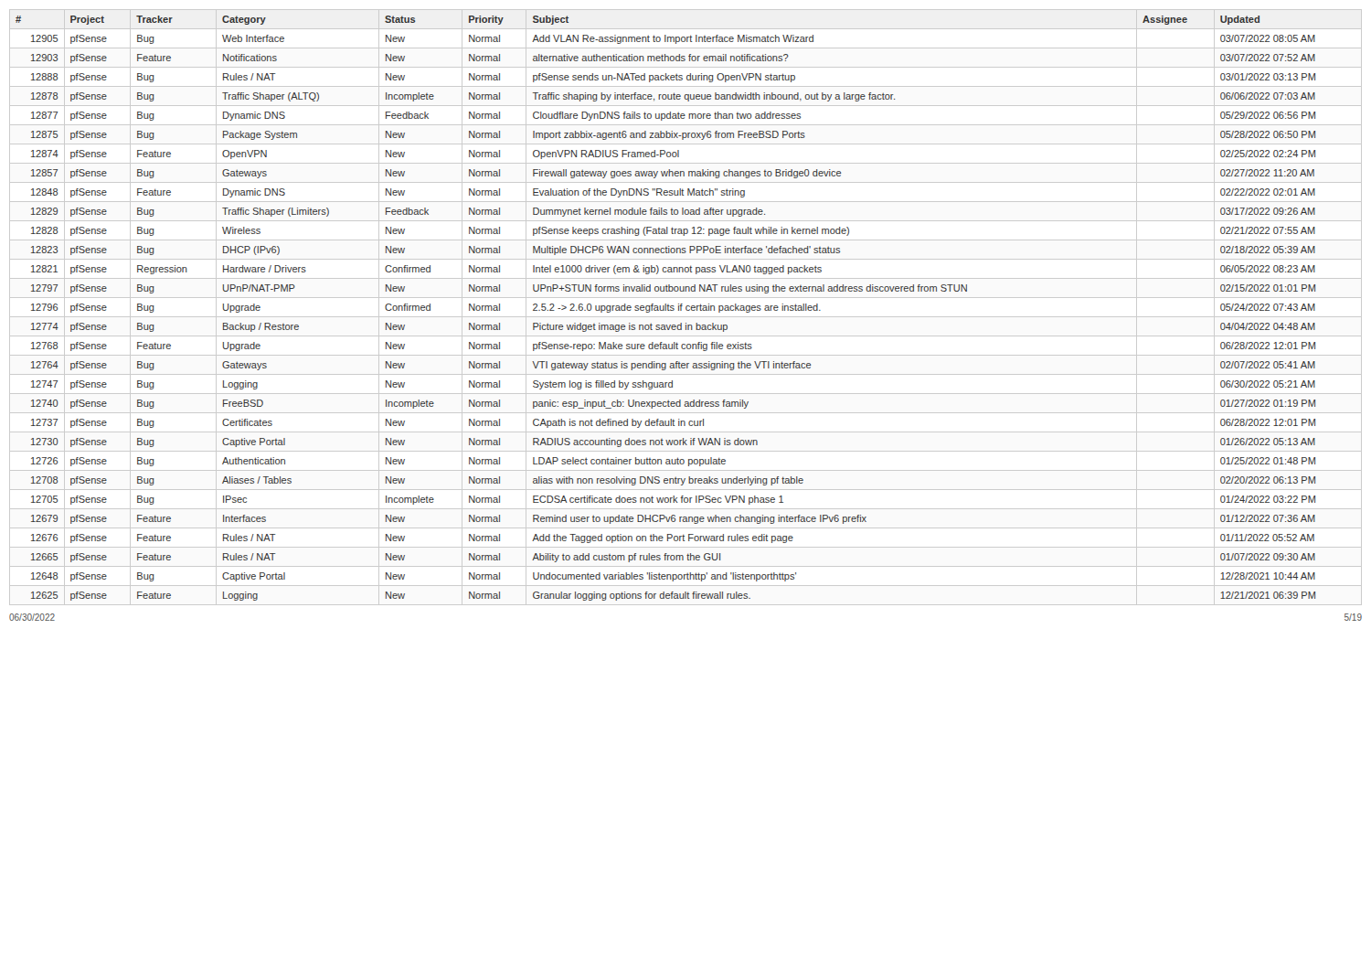| # | Project | Tracker | Category | Status | Priority | Subject | Assignee | Updated |
| --- | --- | --- | --- | --- | --- | --- | --- | --- |
| 12905 | pfSense | Bug | Web Interface | New | Normal | Add VLAN Re-assignment to Import Interface Mismatch Wizard | | 03/07/2022 08:05 AM |
| 12903 | pfSense | Feature | Notifications | New | Normal | alternative authentication methods for email notifications? | | 03/07/2022 07:52 AM |
| 12888 | pfSense | Bug | Rules / NAT | New | Normal | pfSense sends un-NATed packets during OpenVPN startup | | 03/01/2022 03:13 PM |
| 12878 | pfSense | Bug | Traffic Shaper (ALTQ) | Incomplete | Normal | Traffic shaping by interface, route queue bandwidth inbound, out by a large factor. | | 06/06/2022 07:03 AM |
| 12877 | pfSense | Bug | Dynamic DNS | Feedback | Normal | Cloudflare DynDNS fails to update more than two addresses | | 05/29/2022 06:56 PM |
| 12875 | pfSense | Bug | Package System | New | Normal | Import zabbix-agent6 and zabbix-proxy6 from FreeBSD Ports | | 05/28/2022 06:50 PM |
| 12874 | pfSense | Feature | OpenVPN | New | Normal | OpenVPN RADIUS Framed-Pool | | 02/25/2022 02:24 PM |
| 12857 | pfSense | Bug | Gateways | New | Normal | Firewall gateway goes away when making changes to Bridge0 device | | 02/27/2022 11:20 AM |
| 12848 | pfSense | Feature | Dynamic DNS | New | Normal | Evaluation of the DynDNS "Result Match" string | | 02/22/2022 02:01 AM |
| 12829 | pfSense | Bug | Traffic Shaper (Limiters) | Feedback | Normal | Dummynet kernel module fails to load after upgrade. | | 03/17/2022 09:26 AM |
| 12828 | pfSense | Bug | Wireless | New | Normal | pfSense keeps crashing (Fatal trap 12: page fault while in kernel mode) | | 02/21/2022 07:55 AM |
| 12823 | pfSense | Bug | DHCP (IPv6) | New | Normal | Multiple DHCP6 WAN connections PPPoE interface 'defached' status | | 02/18/2022 05:39 AM |
| 12821 | pfSense | Regression | Hardware / Drivers | Confirmed | Normal | Intel e1000 driver (em & igb) cannot pass VLAN0 tagged packets | | 06/05/2022 08:23 AM |
| 12797 | pfSense | Bug | UPnP/NAT-PMP | New | Normal | UPnP+STUN forms invalid outbound NAT rules using the external address discovered from STUN | | 02/15/2022 01:01 PM |
| 12796 | pfSense | Bug | Upgrade | Confirmed | Normal | 2.5.2 -> 2.6.0 upgrade segfaults if certain packages are installed. | | 05/24/2022 07:43 AM |
| 12774 | pfSense | Bug | Backup / Restore | New | Normal | Picture widget image is not saved in backup | | 04/04/2022 04:48 AM |
| 12768 | pfSense | Feature | Upgrade | New | Normal | pfSense-repo: Make sure default config file exists | | 06/28/2022 12:01 PM |
| 12764 | pfSense | Bug | Gateways | New | Normal | VTI gateway status is pending after assigning the VTI interface | | 02/07/2022 05:41 AM |
| 12747 | pfSense | Bug | Logging | New | Normal | System log is filled by sshguard | | 06/30/2022 05:21 AM |
| 12740 | pfSense | Bug | FreeBSD | Incomplete | Normal | panic: esp_input_cb: Unexpected address family | | 01/27/2022 01:19 PM |
| 12737 | pfSense | Bug | Certificates | New | Normal | CApath is not defined by default in curl | | 06/28/2022 12:01 PM |
| 12730 | pfSense | Bug | Captive Portal | New | Normal | RADIUS accounting does not work if WAN is down | | 01/26/2022 05:13 AM |
| 12726 | pfSense | Bug | Authentication | New | Normal | LDAP select container button auto populate | | 01/25/2022 01:48 PM |
| 12708 | pfSense | Bug | Aliases / Tables | New | Normal | alias with non resolving DNS entry breaks underlying pf table | | 02/20/2022 06:13 PM |
| 12705 | pfSense | Bug | IPsec | Incomplete | Normal | ECDSA certificate does not work for IPSec VPN phase 1 | | 01/24/2022 03:22 PM |
| 12679 | pfSense | Feature | Interfaces | New | Normal | Remind user to update DHCPv6 range when changing interface IPv6 prefix | | 01/12/2022 07:36 AM |
| 12676 | pfSense | Feature | Rules / NAT | New | Normal | Add the Tagged option on the Port Forward rules edit page | | 01/11/2022 05:52 AM |
| 12665 | pfSense | Feature | Rules / NAT | New | Normal | Ability to add custom pf rules from the GUI | | 01/07/2022 09:30 AM |
| 12648 | pfSense | Bug | Captive Portal | New | Normal | Undocumented variables 'listenporthttp' and 'listenporthttps' | | 12/28/2021 10:44 AM |
| 12625 | pfSense | Feature | Logging | New | Normal | Granular logging options for default firewall rules. | | 12/21/2021 06:39 PM |
06/30/2022 5/19